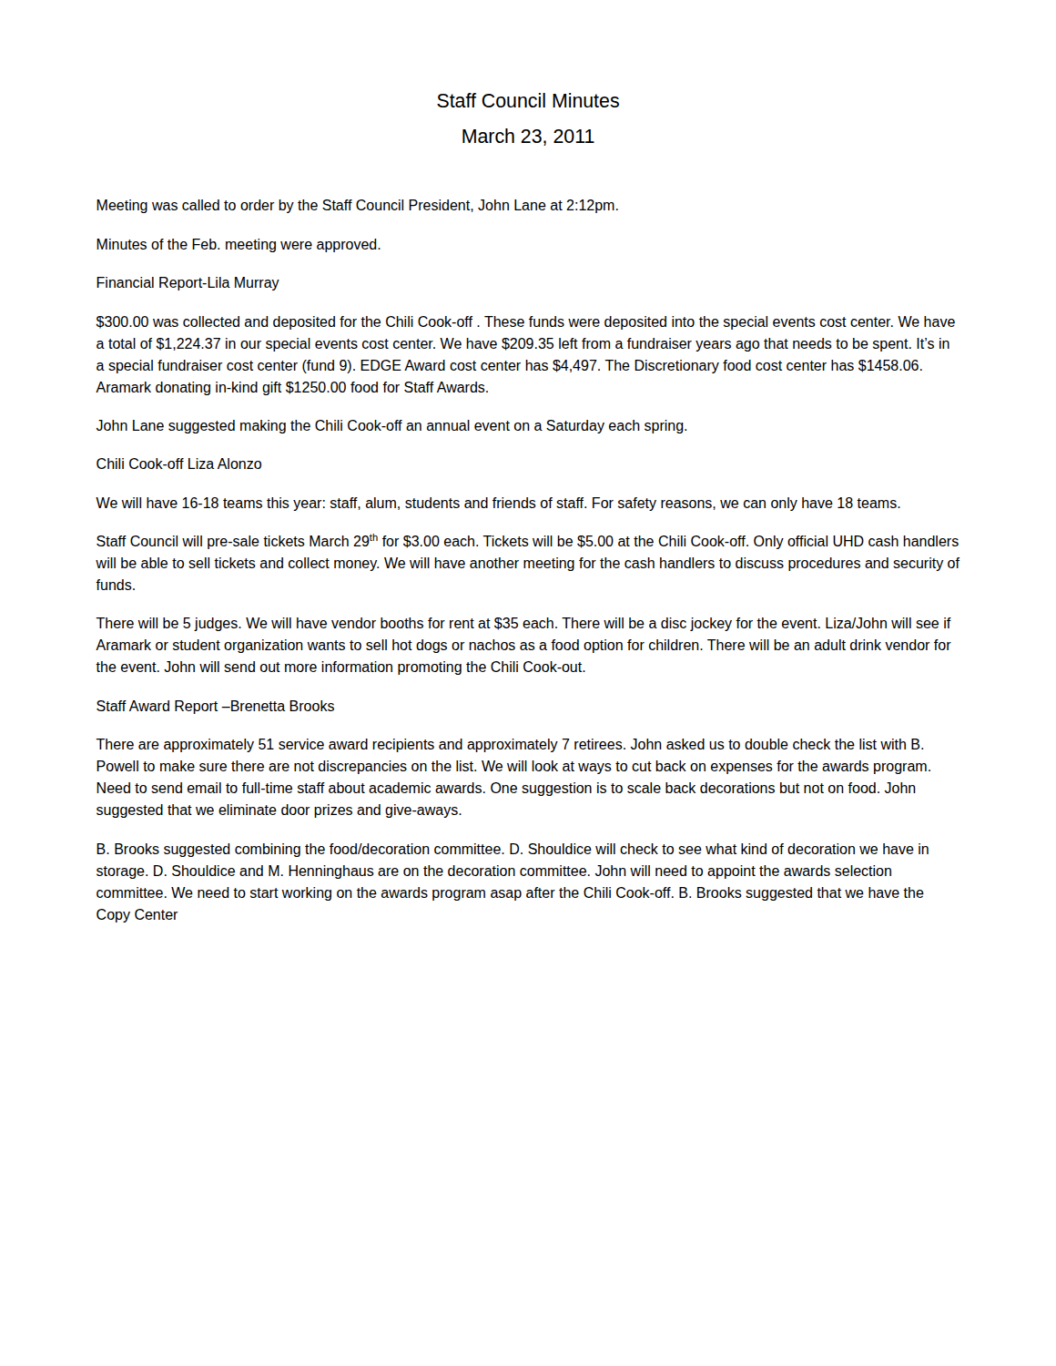Staff Council Minutes
March 23, 2011
Meeting was called to order by the Staff Council President, John Lane at 2:12pm.
Minutes of the Feb. meeting were approved.
Financial Report-Lila Murray
$300.00 was collected and deposited for the Chili Cook-off . These funds were deposited into the special events cost center. We have a total of $1,224.37 in our special events cost center. We have $209.35 left from a fundraiser years ago that needs to be spent. It’s in a special fundraiser cost center (fund 9). EDGE Award cost center has $4,497. The Discretionary food cost center has $1458.06. Aramark donating in-kind gift $1250.00 food for Staff Awards.
John Lane suggested making the Chili Cook-off an annual event on a Saturday each spring.
Chili Cook-off Liza Alonzo
We will have 16-18 teams this year: staff, alum, students and friends of staff. For safety reasons, we can only have 18 teams.
Staff Council will pre-sale tickets March 29th for $3.00 each. Tickets will be $5.00 at the Chili Cook-off. Only official UHD cash handlers will be able to sell tickets and collect money. We will have another meeting for the cash handlers to discuss procedures and security of funds.
There will be 5 judges. We will have vendor booths for rent at $35 each. There will be a disc jockey for the event. Liza/John will see if Aramark or student organization wants to sell hot dogs or nachos as a food option for children. There will be an adult drink vendor for the event. John will send out more information promoting the Chili Cook-out.
Staff Award Report –Brenetta Brooks
There are approximately 51 service award recipients and approximately 7 retirees. John asked us to double check the list with B. Powell to make sure there are not discrepancies on the list. We will look at ways to cut back on expenses for the awards program. Need to send email to full-time staff about academic awards. One suggestion is to scale back decorations but not on food. John suggested that we eliminate door prizes and give-aways.
B. Brooks suggested combining the food/decoration committee. D. Shouldice will check to see what kind of decoration we have in storage. D. Shouldice and M. Henninghaus are on the decoration committee. John will need to appoint the awards selection committee. We need to start working on the awards program asap after the Chili Cook-off. B. Brooks suggested that we have the Copy Center